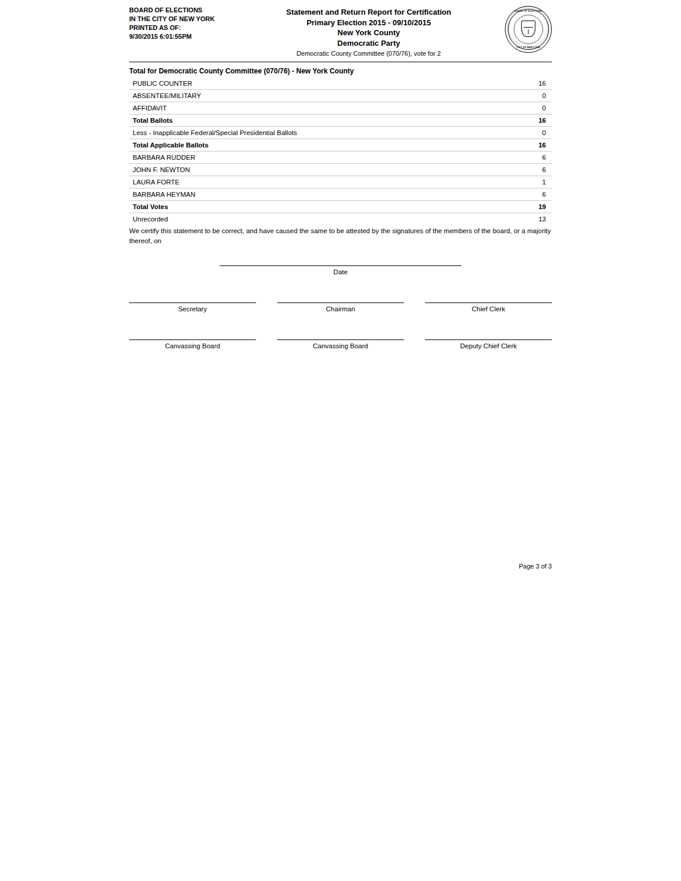BOARD OF ELECTIONS
IN THE CITY OF NEW YORK
PRINTED AS OF:
9/30/2015 6:01:55PM
Statement and Return Report for Certification
Primary Election 2015 - 09/10/2015
New York County
Democratic Party
Democratic County Committee (070/76), vote for 2
BOARD OF ELECTIONS
CITY OF NEW YORK
Total for Democratic County Committee (070/76) - New York County
| PUBLIC COUNTER | 16 |
| ABSENTEE/MILITARY | 0 |
| AFFIDAVIT | 0 |
| Total Ballots | 16 |
| Less - Inapplicable Federal/Special Presidential Ballots | 0 |
| Total Applicable Ballots | 16 |
| BARBARA RUDDER | 6 |
| JOHN F. NEWTON | 6 |
| LAURA FORTE | 1 |
| BARBARA HEYMAN | 6 |
| Total Votes | 19 |
| Unrecorded | 13 |
We certify this statement to be correct, and have caused the same to be attested by the signatures of the members of the board, or a majority thereof, on
Date
Secretary
Chairman
Chief Clerk
Canvassing Board
Canvassing Board
Deputy Chief Clerk
Page 3 of 3